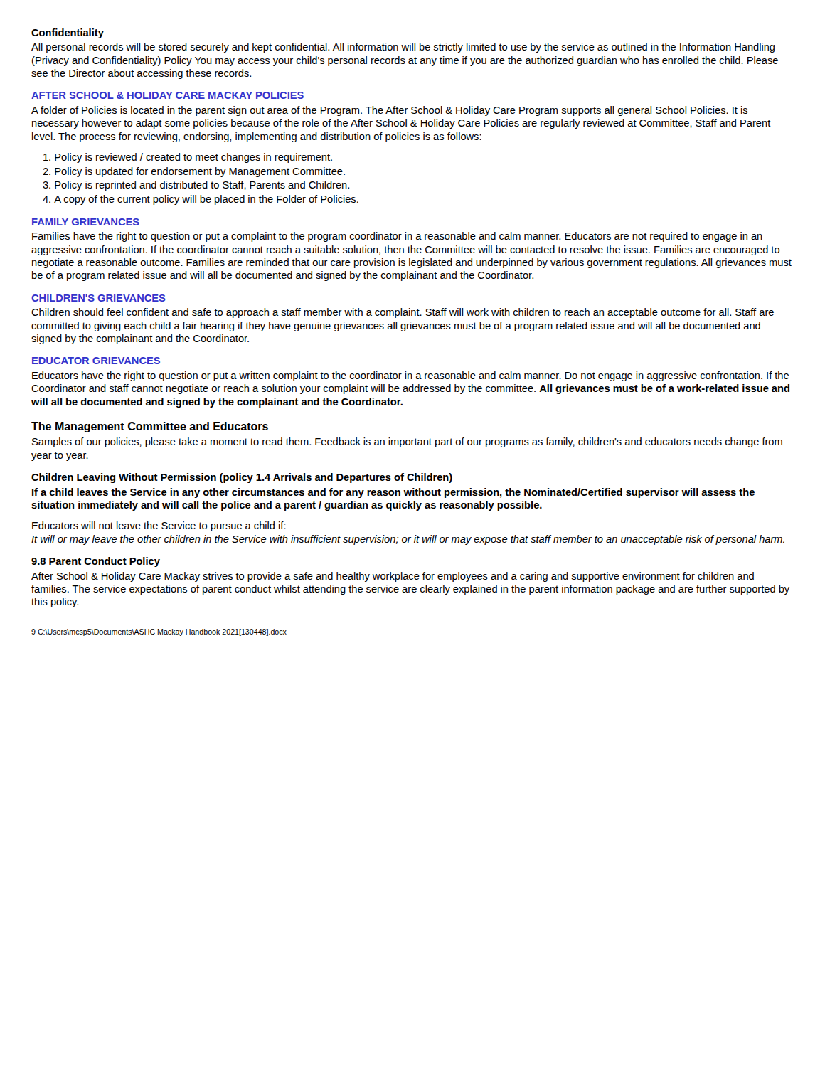Confidentiality
All personal records will be stored securely and kept confidential. All information will be strictly limited to use by the service as outlined in the Information Handling (Privacy and Confidentiality) Policy You may access your child's personal records at any time if you are the authorized guardian who has enrolled the child. Please see the Director about accessing these records.
After School & Holiday Care Mackay Policies
A folder of Policies is located in the parent sign out area of the Program. The After School & Holiday Care Program supports all general School Policies. It is necessary however to adapt some policies because of the role of the After School & Holiday Care Policies are regularly reviewed at Committee, Staff and Parent level. The process for reviewing, endorsing, implementing and distribution of policies is as follows:
Policy is reviewed / created to meet changes in requirement.
Policy is updated for endorsement by Management Committee.
Policy is reprinted and distributed to Staff, Parents and Children.
A copy of the current policy will be placed in the Folder of Policies.
Family Grievances
Families have the right to question or put a complaint to the program coordinator in a reasonable and calm manner. Educators are not required to engage in an aggressive confrontation. If the coordinator cannot reach a suitable solution, then the Committee will be contacted to resolve the issue. Families are encouraged to negotiate a reasonable outcome. Families are reminded that our care provision is legislated and underpinned by various government regulations. All grievances must be of a program related issue and will all be documented and signed by the complainant and the Coordinator.
Children's Grievances
Children should feel confident and safe to approach a staff member with a complaint. Staff will work with children to reach an acceptable outcome for all. Staff are committed to giving each child a fair hearing if they have genuine grievances all grievances must be of a program related issue and will all be documented and signed by the complainant and the Coordinator.
Educator Grievances
Educators have the right to question or put a written complaint to the coordinator in a reasonable and calm manner. Do not engage in aggressive confrontation. If the Coordinator and staff cannot negotiate or reach a solution your complaint will be addressed by the committee. All grievances must be of a work-related issue and will all be documented and signed by the complainant and the Coordinator.
The Management Committee and Educators
Samples of our policies, please take a moment to read them. Feedback is an important part of our programs as family, children's and educators needs change from year to year.
Children Leaving Without Permission (policy 1.4 Arrivals and Departures of Children)
If a child leaves the Service in any other circumstances and for any reason without permission, the Nominated/Certified supervisor will assess the situation immediately and will call the police and a parent / guardian as quickly as reasonably possible.
Educators will not leave the Service to pursue a child if:
It will or may leave the other children in the Service with insufficient supervision; or it will or may expose that staff member to an unacceptable risk of personal harm.
9.8 Parent Conduct Policy
After School & Holiday Care Mackay strives to provide a safe and healthy workplace for employees and a caring and supportive environment for children and families. The service expectations of parent conduct whilst attending the service are clearly explained in the parent information package and are further supported by this policy.
9 C:\Users\mcsp5\Documents\ASHC Mackay Handbook 2021[130448].docx